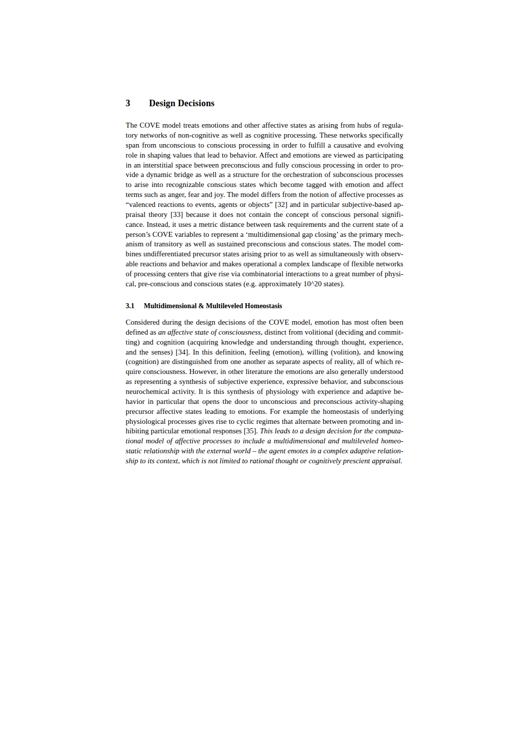3 Design Decisions
The COVE model treats emotions and other affective states as arising from hubs of regulatory networks of non-cognitive as well as cognitive processing. These networks specifically span from unconscious to conscious processing in order to fulfill a causative and evolving role in shaping values that lead to behavior. Affect and emotions are viewed as participating in an interstitial space between preconscious and fully conscious processing in order to provide a dynamic bridge as well as a structure for the orchestration of subconscious processes to arise into recognizable conscious states which become tagged with emotion and affect terms such as anger, fear and joy. The model differs from the notion of affective processes as “valenced reactions to events, agents or objects” [32] and in particular subjective-based appraisal theory [33] because it does not contain the concept of conscious personal significance. Instead, it uses a metric distance between task requirements and the current state of a person’s COVE variables to represent a ‘multidimensional gap closing’ as the primary mechanism of transitory as well as sustained preconscious and conscious states. The model combines undifferentiated precursor states arising prior to as well as simultaneously with observable reactions and behavior and makes operational a complex landscape of flexible networks of processing centers that give rise via combinatorial interactions to a great number of physical, pre-conscious and conscious states (e.g. approximately 10^20 states).
3.1 Multidimensional & Multileveled Homeostasis
Considered during the design decisions of the COVE model, emotion has most often been defined as an affective state of consciousness, distinct from volitional (deciding and committing) and cognition (acquiring knowledge and understanding through thought, experience, and the senses) [34]. In this definition, feeling (emotion), willing (volition), and knowing (cognition) are distinguished from one another as separate aspects of reality, all of which require consciousness. However, in other literature the emotions are also generally understood as representing a synthesis of subjective experience, expressive behavior, and subconscious neurochemical activity. It is this synthesis of physiology with experience and adaptive behavior in particular that opens the door to unconscious and preconscious activity-shaping precursor affective states leading to emotions. For example the homeostasis of underlying physiological processes gives rise to cyclic regimes that alternate between promoting and inhibiting particular emotional responses [35]. This leads to a design decision for the computational model of affective processes to include a multidimensional and multileveled homeostatic relationship with the external world – the agent emotes in a complex adaptive relationship to its context, which is not limited to rational thought or cognitively prescient appraisal.